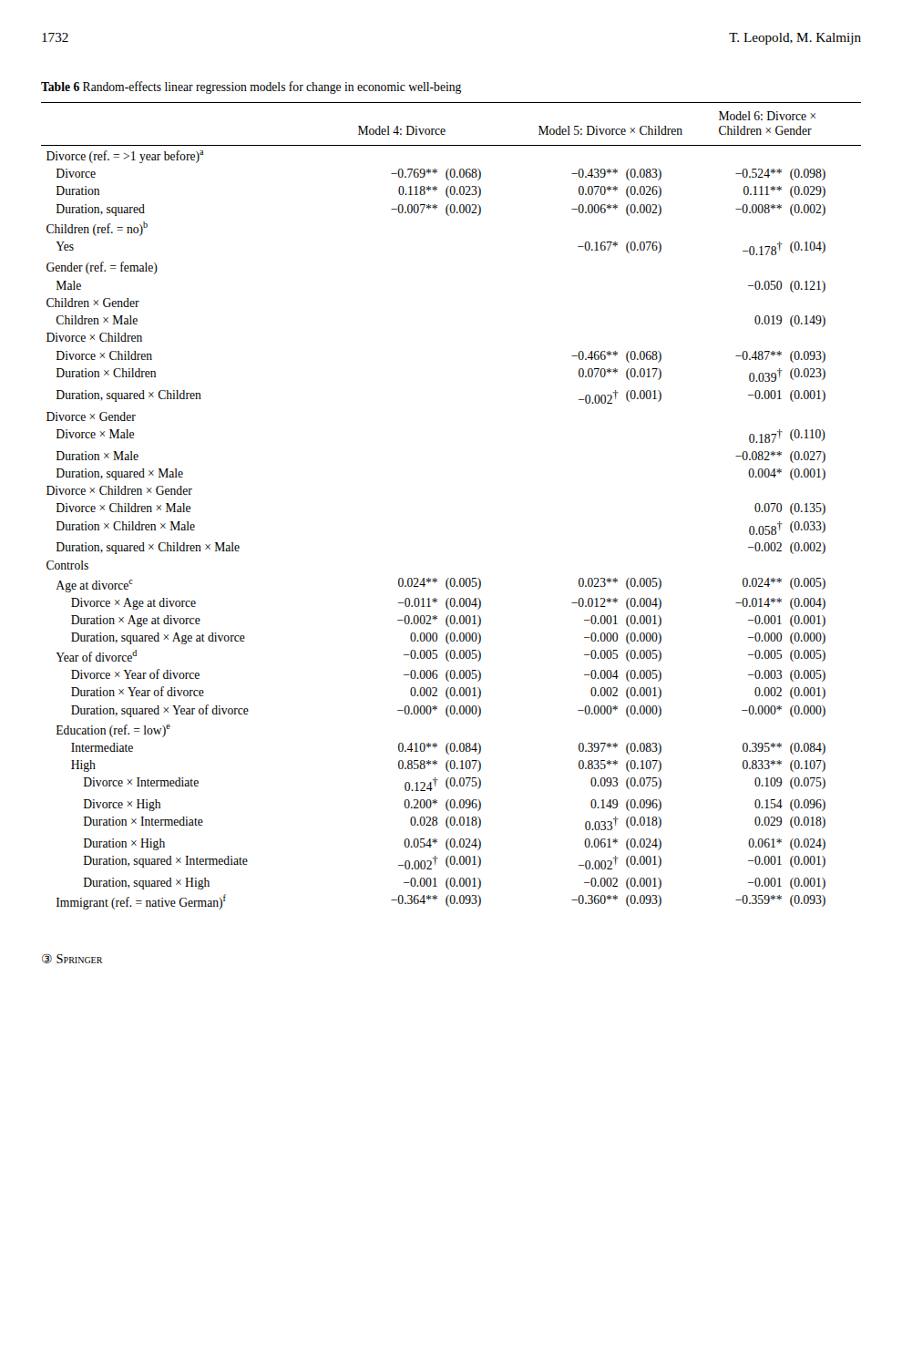1732 T. Leopold, M. Kalmijn
Table 6 Random-effects linear regression models for change in economic well-being
| | Model 4: Divorce | Model 5: Divorce × Children | Model 6: Divorce × Children × Gender |
| --- | --- | --- | --- |
| Divorce (ref. = >1 year before) a |
| Divorce | −0.769** | (0.068) | −0.439** | (0.083) | −0.524** | (0.098) |
| Duration | 0.118** | (0.023) | 0.070** | (0.026) | 0.111** | (0.029) |
| Duration, squared | −0.007** | (0.002) | −0.006** | (0.002) | −0.008** | (0.002) |
| Children (ref. = no) b |
| Yes | | | −0.167* | (0.076) | −0.178 † | (0.104) |
| Gender (ref. = female) |
| Male | | | | | −0.050 | (0.121) |
| Children × Gender |
| Children × Male | | | | | 0.019 | (0.149) |
| Divorce × Children |
| Divorce × Children | | | −0.466** | (0.068) | −0.487** | (0.093) |
| Duration × Children | | | 0.070** | (0.017) | 0.039 † | (0.023) |
| Duration, squared × Children | | | −0.002 † | (0.001) | −0.001 | (0.001) |
| Divorce × Gender |
| Divorce × Male | | | | | 0.187 † | (0.110) |
| Duration × Male | | | | | −0.082** | (0.027) |
| Duration, squared × Male | | | | | 0.004* | (0.001) |
| Divorce × Children × Gender |
| Divorce × Children × Male | | | | | 0.070 | (0.135) |
| Duration × Children × Male | | | | | 0.058 † | (0.033) |
| Duration, squared × Children × Male | | | | | −0.002 | (0.002) |
| Controls |
| Age at divorce c | 0.024** | (0.005) | 0.023** | (0.005) | 0.024** | (0.005) |
| Divorce × Age at divorce | −0.011* | (0.004) | −0.012** | (0.004) | −0.014** | (0.004) |
| Duration × Age at divorce | −0.002* | (0.001) | −0.001 | (0.001) | −0.001 | (0.001) |
| Duration, squared × Age at divorce | 0.000 | (0.000) | −0.000 | (0.000) | −0.000 | (0.000) |
| Year of divorce d | −0.005 | (0.005) | −0.005 | (0.005) | −0.005 | (0.005) |
| Divorce × Year of divorce | −0.006 | (0.005) | −0.004 | (0.005) | −0.003 | (0.005) |
| Duration × Year of divorce | 0.002 | (0.001) | 0.002 | (0.001) | 0.002 | (0.001) |
| Duration, squared × Year of divorce | −0.000* | (0.000) | −0.000* | (0.000) | −0.000* | (0.000) |
| Education (ref. = low) e | | | | | | |
| Intermediate | 0.410** | (0.084) | 0.397** | (0.083) | 0.395** | (0.084) |
| High | 0.858** | (0.107) | 0.835** | (0.107) | 0.833** | (0.107) |
| Divorce × Intermediate | 0.124 † | (0.075) | 0.093 | (0.075) | 0.109 | (0.075) |
| Divorce × High | 0.200* | (0.096) | 0.149 | (0.096) | 0.154 | (0.096) |
| Duration × Intermediate | 0.028 | (0.018) | 0.033 † | (0.018) | 0.029 | (0.018) |
| Duration × High | 0.054* | (0.024) | 0.061* | (0.024) | 0.061* | (0.024) |
| Duration, squared × Intermediate | −0.002 † | (0.001) | −0.002 † | (0.001) | −0.001 | (0.001) |
| Duration, squared × High | −0.001 | (0.001) | −0.002 | (0.001) | −0.001 | (0.001) |
| Immigrant (ref. = native German) f | −0.364** | (0.093) | −0.360** | (0.093) | −0.359** | (0.093) |
③ Springer